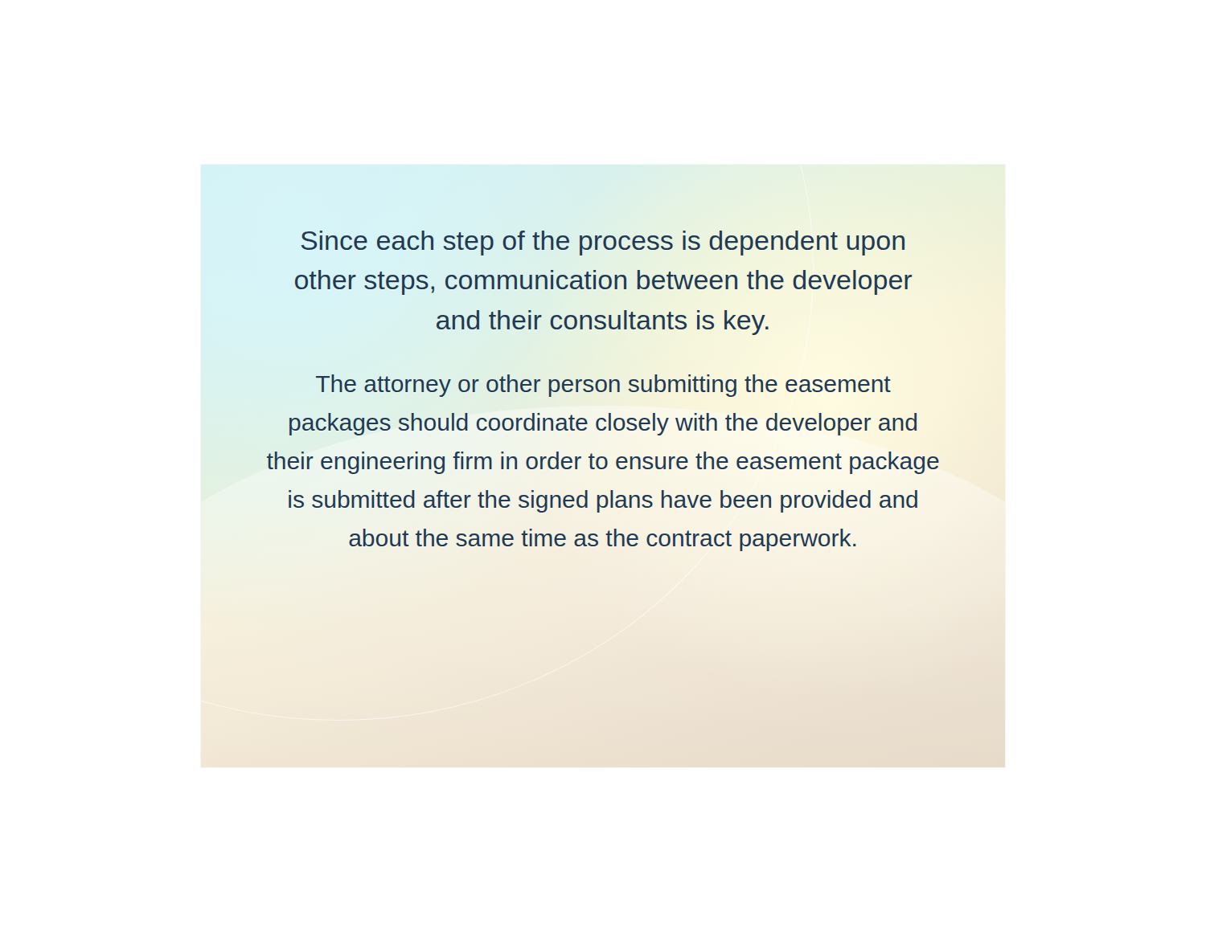Since each step of the process is dependent upon other steps, communication between the developer and their consultants is key.
The attorney or other person submitting the easement packages should coordinate closely with the developer and their engineering firm in order to ensure the easement package is submitted after the signed plans have been provided and about the same time as the contract paperwork.